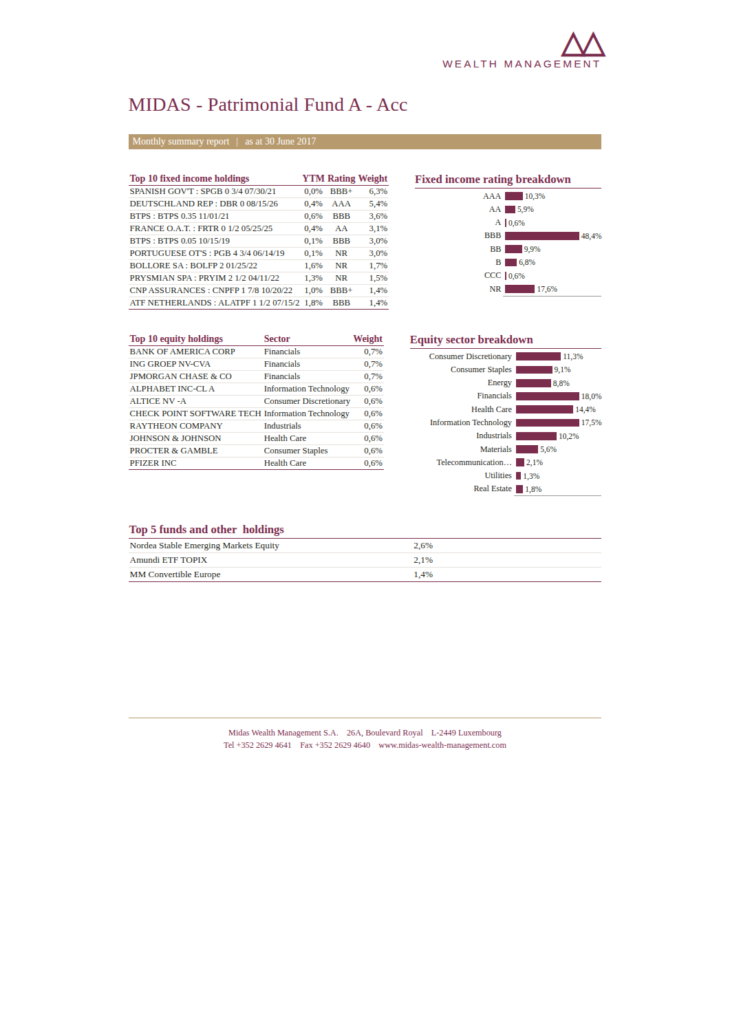△△
WEALTH MANAGEMENT
MIDAS - Patrimonial Fund A - Acc
Monthly summary report | as at 30 June 2017
| Top 10 fixed income holdings | YTM | Rating | Weight |
| --- | --- | --- | --- |
| SPANISH GOV'T : SPGB 0 3/4 07/30/21 | 0,0% | BBB+ | 6,3% |
| DEUTSCHLAND REP : DBR 0 08/15/26 | 0,4% | AAA | 5,4% |
| BTPS : BTPS 0.35 11/01/21 | 0,6% | BBB | 3,6% |
| FRANCE O.A.T. : FRTR 0 1/2 05/25/25 | 0,4% | AA | 3,1% |
| BTPS : BTPS 0.05 10/15/19 | 0,1% | BBB | 3,0% |
| PORTUGUESE OT'S : PGB 4 3/4 06/14/19 | 0,1% | NR | 3,0% |
| BOLLORE SA : BOLFP 2 01/25/22 | 1,6% | NR | 1,7% |
| PRYSMIAN SPA : PRYIM 2 1/2 04/11/22 | 1,3% | NR | 1,5% |
| CNP ASSURANCES : CNPFP 1 7/8 10/20/22 | 1,0% | BBB+ | 1,4% |
| ATF NETHERLANDS : ALATPF 1 1/2 07/15/2 | 1,8% | BBB | 1,4% |
Fixed income rating breakdown
AAA
10,3%
AA
5,9%
A
0,6%
BBB
48,4%
BB
9,9%
B
6,8%
CCC
0,6%
NR
17,6%
| Top 10 equity holdings | Sector | Weight |
| --- | --- | --- |
| BANK OF AMERICA CORP | Financials | 0,7% |
| ING GROEP NV-CVA | Financials | 0,7% |
| JPMORGAN CHASE & CO | Financials | 0,7% |
| ALPHABET INC-CL A | Information Technology | 0,6% |
| ALTICE NV -A | Consumer Discretionary | 0,6% |
| CHECK POINT SOFTWARE TECH | Information Technology | 0,6% |
| RAYTHEON COMPANY | Industrials | 0,6% |
| JOHNSON & JOHNSON | Health Care | 0,6% |
| PROCTER & GAMBLE | Consumer Staples | 0,6% |
| PFIZER INC | Health Care | 0,6% |
Equity sector breakdown
Consumer Discretionary
11,3%
Consumer Staples
9,1%
Energy
8,8%
Financials
18,0%
Health Care
14,4%
Information Technology
17,5%
Industrials
10,2%
Materials
5,6%
Telecommunication…
2,1%
Utilities
1,3%
Real Estate
1,8%
| Top 5 funds and other holdings |
| --- |
| Nordea Stable Emerging Markets Equity | 2,6% |
| Amundi ETF TOPIX | 2,1% |
| MM Convertible Europe | 1,4% |
Midas Wealth Management S.A. 26A, Boulevard Royal L-2449 Luxembourg
Tel +352 2629 4641 Fax +352 2629 4640 www.midas-wealth-management.com